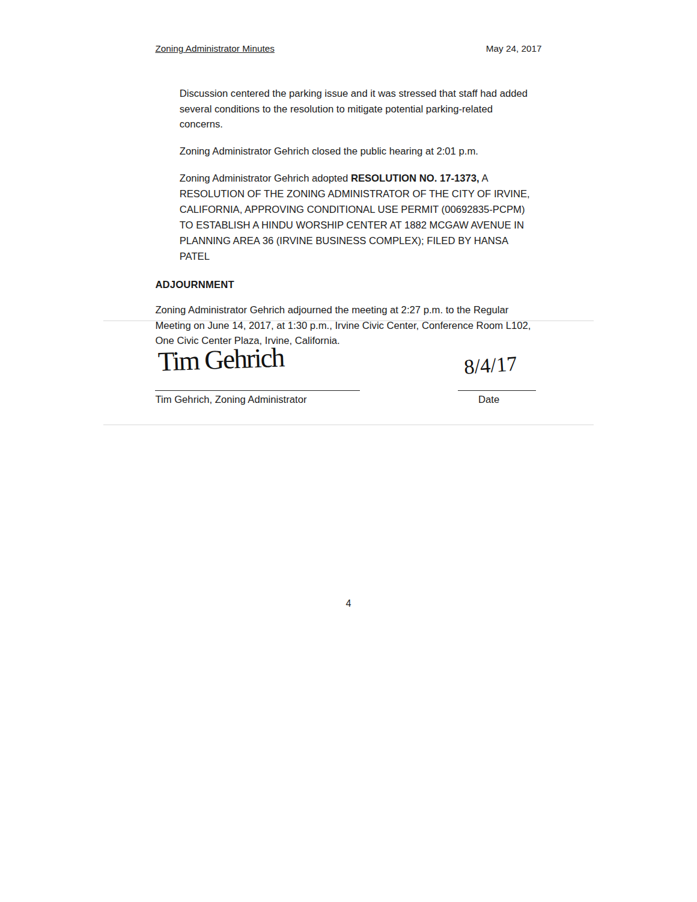Zoning Administrator Minutes May 24, 2017
Discussion centered the parking issue and it was stressed that staff had added several conditions to the resolution to mitigate potential parking-related concerns.
Zoning Administrator Gehrich closed the public hearing at 2:01 p.m.
Zoning Administrator Gehrich adopted RESOLUTION NO. 17-1373, A RESOLUTION OF THE ZONING ADMINISTRATOR OF THE CITY OF IRVINE, CALIFORNIA, APPROVING CONDITIONAL USE PERMIT (00692835-PCPM) TO ESTABLISH A HINDU WORSHIP CENTER AT 1882 MCGAW AVENUE IN PLANNING AREA 36 (IRVINE BUSINESS COMPLEX); FILED BY HANSA PATEL
ADJOURNMENT
Zoning Administrator Gehrich adjourned the meeting at 2:27 p.m. to the Regular Meeting on June 14, 2017, at 1:30 p.m., Irvine Civic Center, Conference Room L102, One Civic Center Plaza, Irvine, California.
Tim Gehrich Tim Gehrich, Zoning Administrator 8/4/17 Date
4